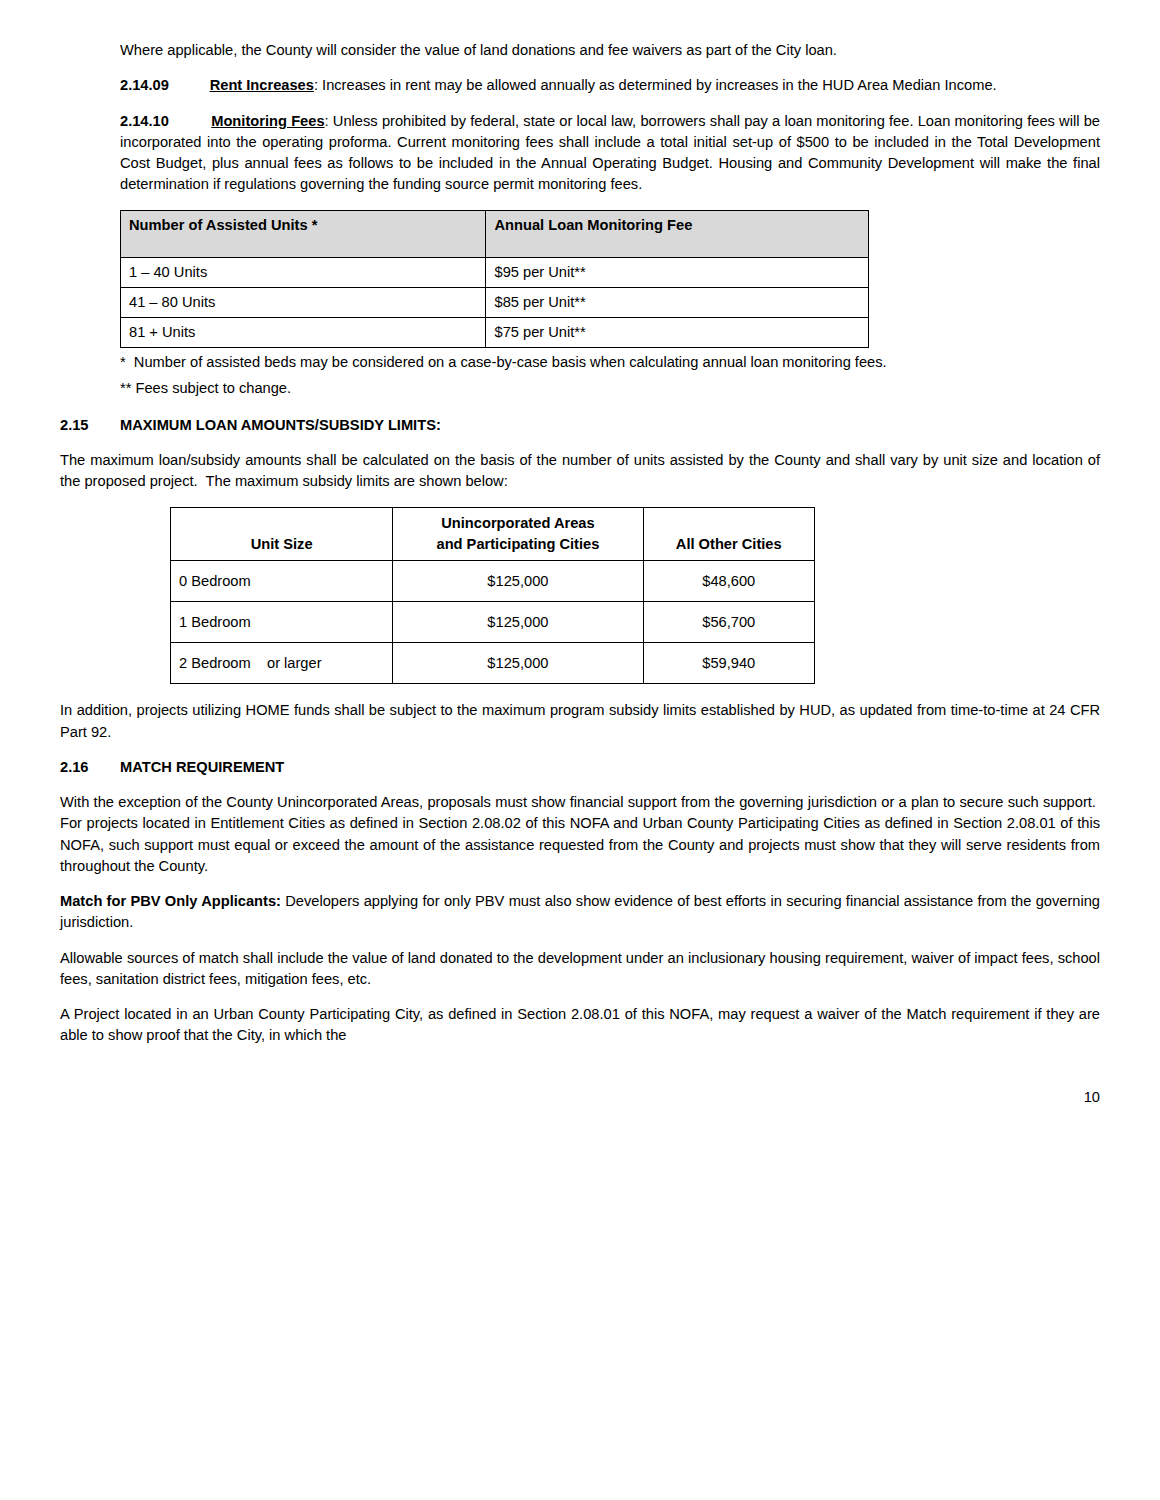Where applicable, the County will consider the value of land donations and fee waivers as part of the City loan.
2.14.09 Rent Increases: Increases in rent may be allowed annually as determined by increases in the HUD Area Median Income.
2.14.10 Monitoring Fees: Unless prohibited by federal, state or local law, borrowers shall pay a loan monitoring fee. Loan monitoring fees will be incorporated into the operating proforma. Current monitoring fees shall include a total initial set-up of $500 to be included in the Total Development Cost Budget, plus annual fees as follows to be included in the Annual Operating Budget. Housing and Community Development will make the final determination if regulations governing the funding source permit monitoring fees.
| Number of Assisted Units * | Annual Loan Monitoring Fee |
| --- | --- |
| 1 – 40 Units | $95 per Unit** |
| 41 – 80 Units | $85 per Unit** |
| 81 + Units | $75 per Unit** |
* Number of assisted beds may be considered on a case-by-case basis when calculating annual loan monitoring fees.
** Fees subject to change.
2.15 MAXIMUM LOAN AMOUNTS/SUBSIDY LIMITS:
The maximum loan/subsidy amounts shall be calculated on the basis of the number of units assisted by the County and shall vary by unit size and location of the proposed project. The maximum subsidy limits are shown below:
| Unit Size | Unincorporated Areas and Participating Cities | All Other Cities |
| --- | --- | --- |
| 0 Bedroom | $125,000 | $48,600 |
| 1 Bedroom | $125,000 | $56,700 |
| 2 Bedroom or larger | $125,000 | $59,940 |
In addition, projects utilizing HOME funds shall be subject to the maximum program subsidy limits established by HUD, as updated from time-to-time at 24 CFR Part 92.
2.16 MATCH REQUIREMENT
With the exception of the County Unincorporated Areas, proposals must show financial support from the governing jurisdiction or a plan to secure such support. For projects located in Entitlement Cities as defined in Section 2.08.02 of this NOFA and Urban County Participating Cities as defined in Section 2.08.01 of this NOFA, such support must equal or exceed the amount of the assistance requested from the County and projects must show that they will serve residents from throughout the County.
Match for PBV Only Applicants: Developers applying for only PBV must also show evidence of best efforts in securing financial assistance from the governing jurisdiction.
Allowable sources of match shall include the value of land donated to the development under an inclusionary housing requirement, waiver of impact fees, school fees, sanitation district fees, mitigation fees, etc.
A Project located in an Urban County Participating City, as defined in Section 2.08.01 of this NOFA, may request a waiver of the Match requirement if they are able to show proof that the City, in which the
10